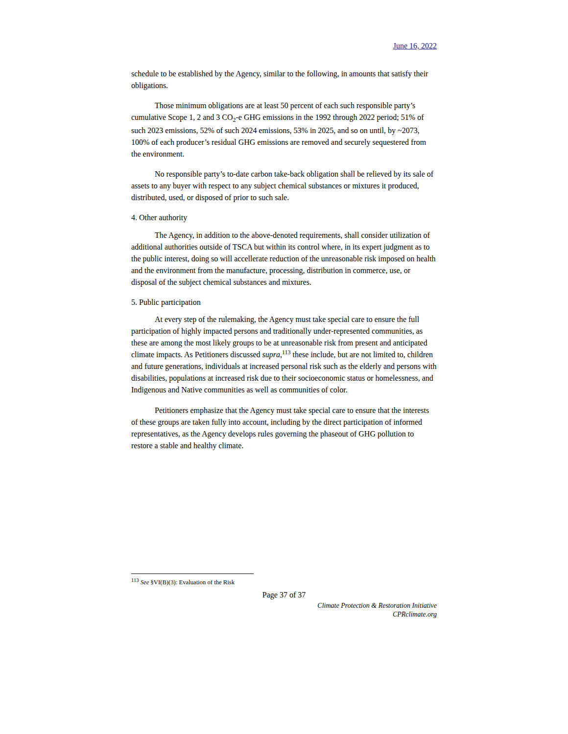June 16, 2022
schedule to be established by the Agency, similar to the following, in amounts that satisfy their obligations.
Those minimum obligations are at least 50 percent of each such responsible party’s cumulative Scope 1, 2 and 3 CO2-e GHG emissions in the 1992 through 2022 period; 51% of such 2023 emissions, 52% of such 2024 emissions, 53% in 2025, and so on until, by ~2073, 100% of each producer’s residual GHG emissions are removed and securely sequestered from the environment.
No responsible party’s to-date carbon take-back obligation shall be relieved by its sale of assets to any buyer with respect to any subject chemical substances or mixtures it produced, distributed, used, or disposed of prior to such sale.
4. Other authority
The Agency, in addition to the above-denoted requirements, shall consider utilization of additional authorities outside of TSCA but within its control where, in its expert judgment as to the public interest, doing so will accellerate reduction of the unreasonable risk imposed on health and the environment from the manufacture, processing, distribution in commerce, use, or disposal of the subject chemical substances and mixtures.
5. Public participation
At every step of the rulemaking, the Agency must take special care to ensure the full participation of highly impacted persons and traditionally under-represented communities, as these are among the most likely groups to be at unreasonable risk from present and anticipated climate impacts. As Petitioners discussed supra,113 these include, but are not limited to, children and future generations, individuals at increased personal risk such as the elderly and persons with disabilities, populations at increased risk due to their socioeconomic status or homelessness, and Indigenous and Native communities as well as communities of color.
Petitioners emphasize that the Agency must take special care to ensure that the interests of these groups are taken fully into account, including by the direct participation of informed representatives, as the Agency develops rules governing the phaseout of GHG pollution to restore a stable and healthy climate.
113 See §VI(B)(3): Evaluation of the Risk
Page 37 of 37
Climate Protection & Restoration Initiative
CPRclimate.org